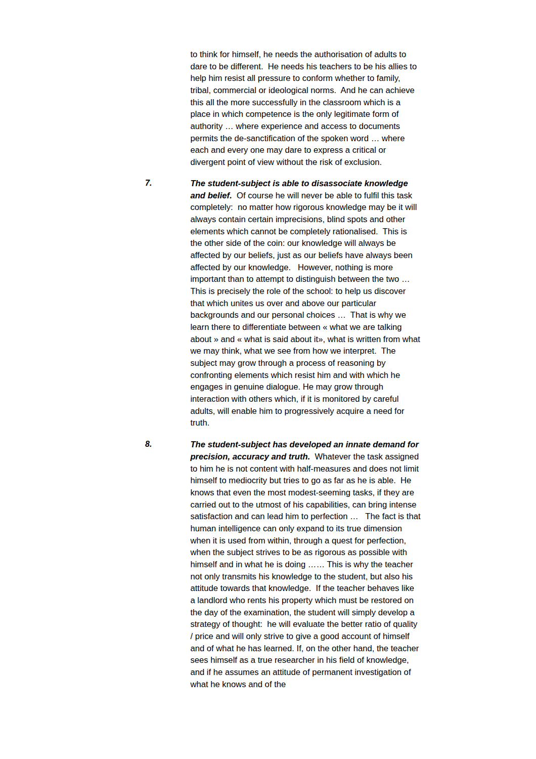to think for himself, he needs the authorisation of adults to dare to be different. He needs his teachers to be his allies to help him resist all pressure to conform whether to family, tribal, commercial or ideological norms. And he can achieve this all the more successfully in the classroom which is a place in which competence is the only legitimate form of authority … where experience and access to documents permits the de-sanctification of the spoken word … where each and every one may dare to express a critical or divergent point of view without the risk of exclusion.
7. The student-subject is able to disassociate knowledge and belief. Of course he will never be able to fulfil this task completely: no matter how rigorous knowledge may be it will always contain certain imprecisions, blind spots and other elements which cannot be completely rationalised. This is the other side of the coin: our knowledge will always be affected by our beliefs, just as our beliefs have always been affected by our knowledge. However, nothing is more important than to attempt to distinguish between the two … This is precisely the role of the school: to help us discover that which unites us over and above our particular backgrounds and our personal choices … That is why we learn there to differentiate between « what we are talking about » and « what is said about it», what is written from what we may think, what we see from how we interpret. The subject may grow through a process of reasoning by confronting elements which resist him and with which he engages in genuine dialogue. He may grow through interaction with others which, if it is monitored by careful adults, will enable him to progressively acquire a need for truth.
8. The student-subject has developed an innate demand for precision, accuracy and truth. Whatever the task assigned to him he is not content with half-measures and does not limit himself to mediocrity but tries to go as far as he is able. He knows that even the most modest-seeming tasks, if they are carried out to the utmost of his capabilities, can bring intense satisfaction and can lead him to perfection … The fact is that human intelligence can only expand to its true dimension when it is used from within, through a quest for perfection, when the subject strives to be as rigorous as possible with himself and in what he is doing …… This is why the teacher not only transmits his knowledge to the student, but also his attitude towards that knowledge. If the teacher behaves like a landlord who rents his property which must be restored on the day of the examination, the student will simply develop a strategy of thought: he will evaluate the better ratio of quality / price and will only strive to give a good account of himself and of what he has learned. If, on the other hand, the teacher sees himself as a true researcher in his field of knowledge, and if he assumes an attitude of permanent investigation of what he knows and of the